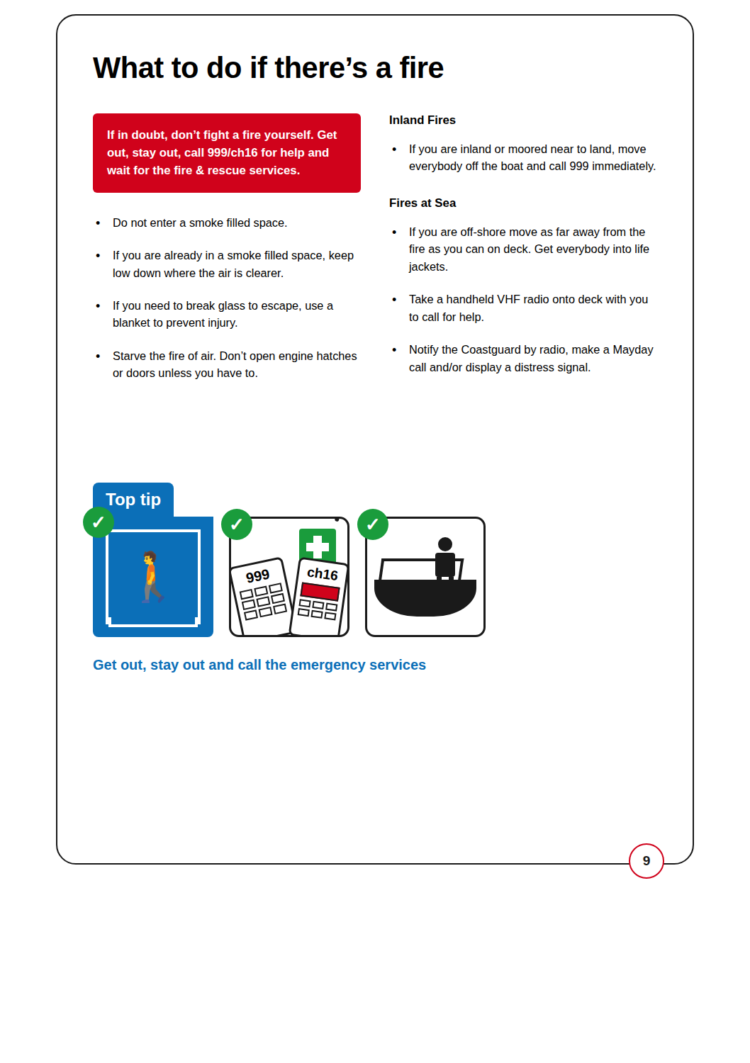What to do if there’s a fire
If in doubt, don’t fight a fire yourself. Get out, stay out, call 999/ch16 for help and wait for the fire & rescue services.
Do not enter a smoke filled space.
If you are already in a smoke filled space, keep low down where the air is clearer.
If you need to break glass to escape, use a blanket to prevent injury.
Starve the fire of air. Don’t open engine hatches or doors unless you have to.
Inland Fires
If you are inland or moored near to land, move everybody off the boat and call 999 immediately.
Fires at Sea
If you are off-shore move as far away from the fire as you can on deck. Get everybody into life jackets.
Take a handheld VHF radio onto deck with you to call for help.
Notify the Coastguard by radio, make a Mayday call and/or display a distress signal.
Top tip
✓
🚶
✓
999
ch16
✓
Get out, stay out and call the emergency services
9